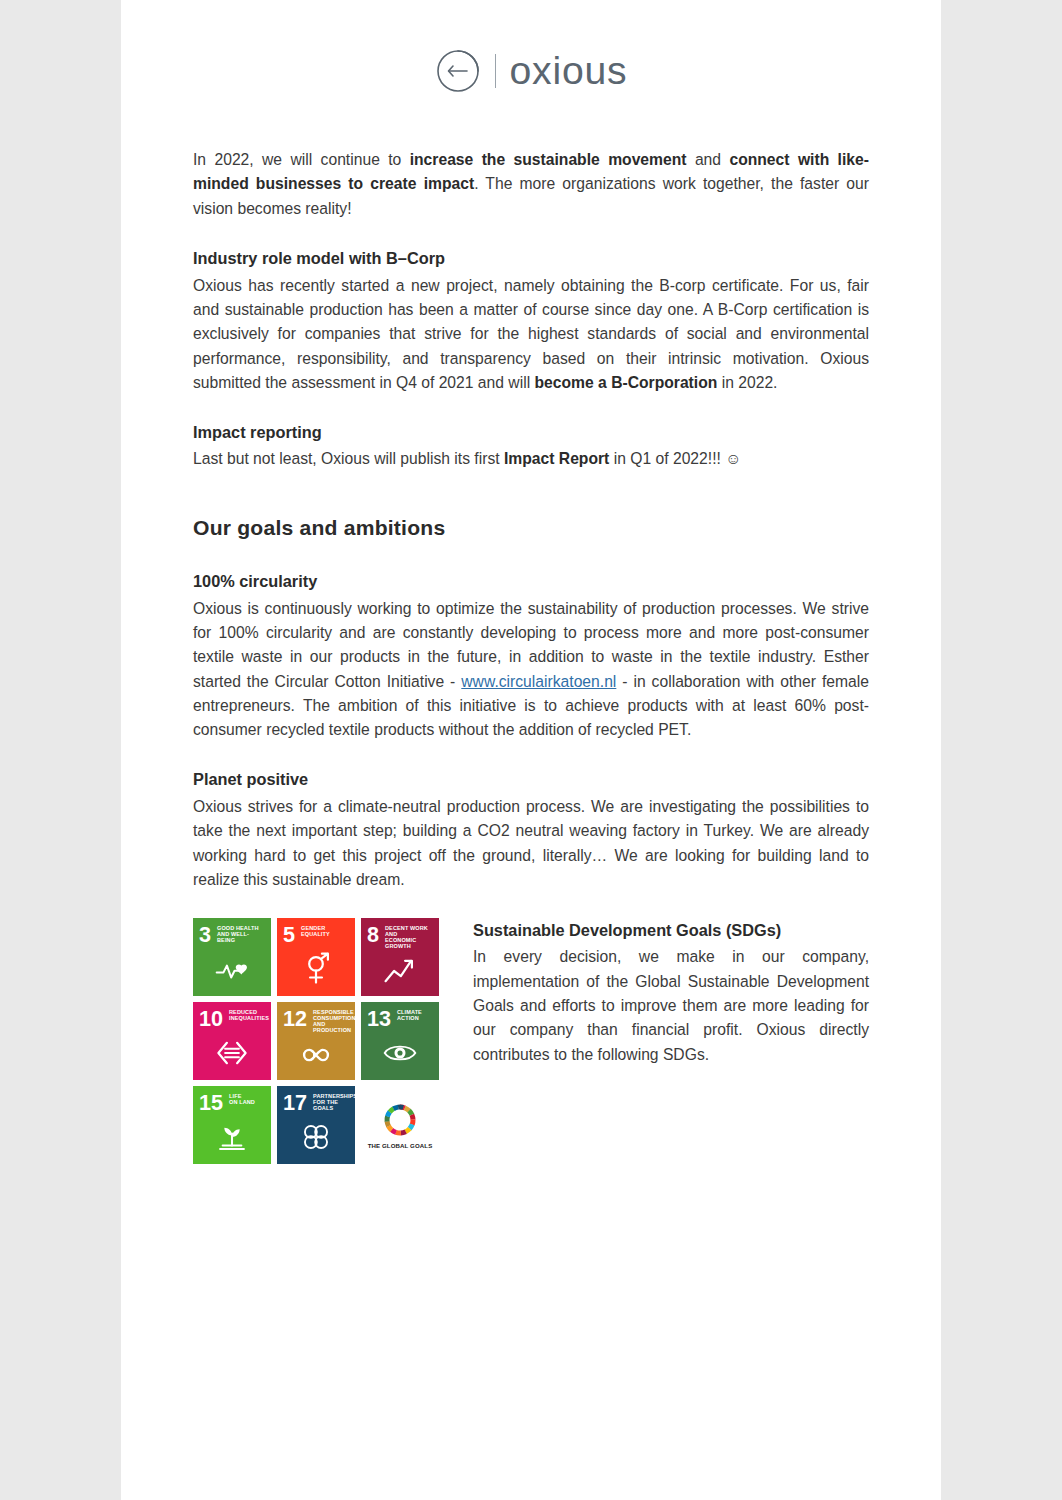oxious
In 2022, we will continue to increase the sustainable movement and connect with like-minded businesses to create impact. The more organizations work together, the faster our vision becomes reality!
Industry role model with B–Corp
Oxious has recently started a new project, namely obtaining the B-corp certificate. For us, fair and sustainable production has been a matter of course since day one. A B-Corp certification is exclusively for companies that strive for the highest standards of social and environmental performance, responsibility, and transparency based on their intrinsic motivation. Oxious submitted the assessment in Q4 of 2021 and will become a B-Corporation in 2022.
Impact reporting
Last but not least, Oxious will publish its first Impact Report in Q1 of 2022!!! ☺
Our goals and ambitions
100% circularity
Oxious is continuously working to optimize the sustainability of production processes. We strive for 100% circularity and are constantly developing to process more and more post-consumer textile waste in our products in the future, in addition to waste in the textile industry. Esther started the Circular Cotton Initiative - www.circulairkatoen.nl - in collaboration with other female entrepreneurs. The ambition of this initiative is to achieve products with at least 60% post-consumer recycled textile products without the addition of recycled PET.
Planet positive
Oxious strives for a climate-neutral production process. We are investigating the possibilities to take the next important step; building a CO2 neutral weaving factory in Turkey. We are already working hard to get this project off the ground, literally… We are looking for building land to realize this sustainable dream.
3 Good health
and well-being
5 Gender
equality
8 Decent work and
economic growth
10 Reduced
inequalities
12 Responsible
consumption
and production
13 Climate
action
15 Life
on land
17 Partnerships
for the goals
THE GLOBAL GOALS
Sustainable Development Goals (SDGs)
In every decision, we make in our company, implementation of the Global Sustainable Development Goals and efforts to improve them are more leading for our company than financial profit. Oxious directly contributes to the following SDGs.